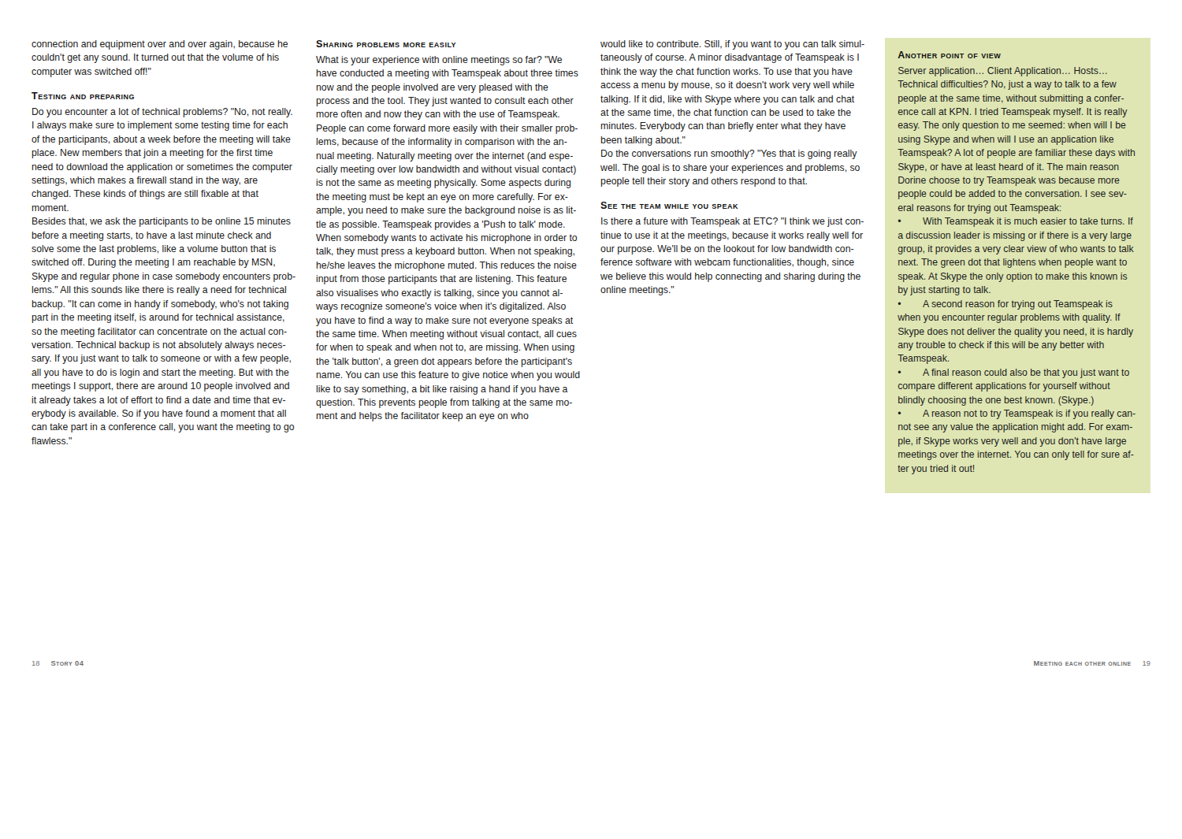connection and equipment over and over again, because he couldn't get any sound. It turned out that the volume of his computer was switched off!"
Testing and preparing
Do you encounter a lot of technical problems? "No, not really. I always make sure to implement some testing time for each of the participants, about a week before the meeting will take place. New members that join a meeting for the first time need to download the application or sometimes the computer settings, which makes a firewall stand in the way, are changed. These kinds of things are still fixable at that moment.
Besides that, we ask the participants to be online 15 minutes before a meeting starts, to have a last minute check and solve some the last problems, like a volume button that is switched off. During the meeting I am reachable by MSN, Skype and regular phone in case somebody encounters problems." All this sounds like there is really a need for technical backup. "It can come in handy if somebody, who's not taking part in the meeting itself, is around for technical assistance, so the meeting facilitator can concentrate on the actual conversation. Technical backup is not absolutely always necessary. If you just want to talk to someone or with a few people, all you have to do is login and start the meeting. But with the meetings I support, there are around 10 people involved and it already takes a lot of effort to find a date and time that everybody is available. So if you have found a moment that all can take part in a conference call, you want the meeting to go flawless."
Sharing problems more easily
What is your experience with online meetings so far? "We have conducted a meeting with Teamspeak about three times now and the people involved are very pleased with the process and the tool. They just wanted to consult each other more often and now they can with the use of Teamspeak. People can come forward more easily with their smaller problems, because of the informality in comparison with the annual meeting. Naturally meeting over the internet (and especially meeting over low bandwidth and without visual contact) is not the same as meeting physically. Some aspects during the meeting must be kept an eye on more carefully. For example, you need to make sure the background noise is as little as possible. Teamspeak provides a 'Push to talk' mode. When somebody wants to activate his microphone in order to talk, they must press a keyboard button. When not speaking, he/she leaves the microphone muted. This reduces the noise input from those participants that are listening. This feature also visualises who exactly is talking, since you cannot always recognize someone's voice when it's digitalized. Also you have to find a way to make sure not everyone speaks at the same time. When meeting without visual contact, all cues for when to speak and when not to, are missing. When using the 'talk button', a green dot appears before the participant's name. You can use this feature to give notice when you would like to say something, a bit like raising a hand if you have a question. This prevents people from talking at the same moment and helps the facilitator keep an eye on who
would like to contribute. Still, if you want to you can talk simultaneously of course. A minor disadvantage of Teamspeak is I think the way the chat function works. To use that you have access a menu by mouse, so it doesn't work very well while talking. If it did, like with Skype where you can talk and chat at the same time, the chat function can be used to take the minutes. Everybody can than briefly enter what they have been talking about."
Do the conversations run smoothly? "Yes that is going really well. The goal is to share your experiences and problems, so people tell their story and others respond to that.
See the team while you speak
Is there a future with Teamspeak at ETC? "I think we just continue to use it at the meetings, because it works really well for our purpose. We'll be on the lookout for low bandwidth conference software with webcam functionalities, though, since we believe this would help connecting and sharing during the online meetings."
Another point of view
Server application… Client Application… Hosts… Technical difficulties? No, just a way to talk to a few people at the same time, without submitting a conference call at KPN. I tried Teamspeak myself. It is really easy. The only question to me seemed: when will I be using Skype and when will I use an application like Teamspeak? A lot of people are familiar these days with Skype, or have at least heard of it. The main reason Dorine choose to try Teamspeak was because more people could be added to the conversation. I see several reasons for trying out Teamspeak:
•With Teamspeak it is much easier to take turns. If a discussion leader is missing or if there is a very large group, it provides a very clear view of who wants to talk next. The green dot that lightens when people want to speak. At Skype the only option to make this known is by just starting to talk.
•A second reason for trying out Teamspeak is when you encounter regular problems with quality. If Skype does not deliver the quality you need, it is hardly any trouble to check if this will be any better with Teamspeak.
•A final reason could also be that you just want to compare different applications for yourself without blindly choosing the one best known. (Skype.)
•A reason not to try Teamspeak is if you really cannot see any value the application might add. For example, if Skype works very well and you don't have large meetings over the internet. You can only tell for sure after you tried it out!
18 Story 04
Meeting each other online 19